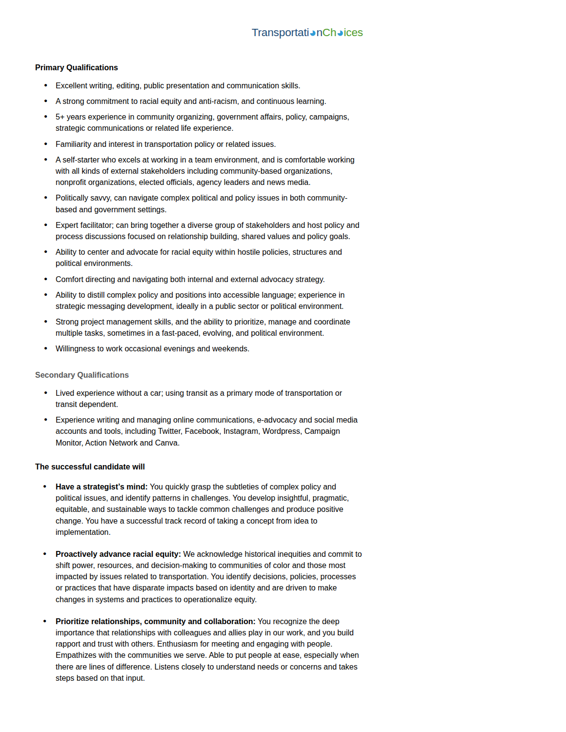Transportati◕n Ch◕ices
Primary Qualifications
Excellent writing, editing, public presentation and communication skills.
A strong commitment to racial equity and anti-racism, and continuous learning.
5+ years experience in community organizing, government affairs, policy, campaigns, strategic communications or related life experience.
Familiarity and interest in transportation policy or related issues.
A self-starter who excels at working in a team environment, and is comfortable working with all kinds of external stakeholders including community-based organizations, nonprofit organizations, elected officials, agency leaders and news media.
Politically savvy, can navigate complex political and policy issues in both community-based and government settings.
Expert facilitator; can bring together a diverse group of stakeholders and host policy and process discussions focused on relationship building, shared values and policy goals.
Ability to center and advocate for racial equity within hostile policies, structures and political environments.
Comfort directing and navigating both internal and external advocacy strategy.
Ability to distill complex policy and positions into accessible language; experience in strategic messaging development, ideally in a public sector or political environment.
Strong project management skills, and the ability to prioritize, manage and coordinate multiple tasks, sometimes in a fast-paced, evolving, and political environment.
Willingness to work occasional evenings and weekends.
Secondary Qualifications
Lived experience without a car; using transit as a primary mode of transportation or transit dependent.
Experience writing and managing online communications, e-advocacy and social media accounts and tools, including Twitter, Facebook, Instagram, Wordpress, Campaign Monitor, Action Network and Canva.
The successful candidate will
Have a strategist’s mind: You quickly grasp the subtleties of complex policy and political issues, and identify patterns in challenges. You develop insightful, pragmatic, equitable, and sustainable ways to tackle common challenges and produce positive change. You have a successful track record of taking a concept from idea to implementation.
Proactively advance racial equity: We acknowledge historical inequities and commit to shift power, resources, and decision-making to communities of color and those most impacted by issues related to transportation. You identify decisions, policies, processes or practices that have disparate impacts based on identity and are driven to make changes in systems and practices to operationalize equity.
Prioritize relationships, community and collaboration: You recognize the deep importance that relationships with colleagues and allies play in our work, and you build rapport and trust with others. Enthusiasm for meeting and engaging with people. Empathizes with the communities we serve. Able to put people at ease, especially when there are lines of difference. Listens closely to understand needs or concerns and takes steps based on that input.